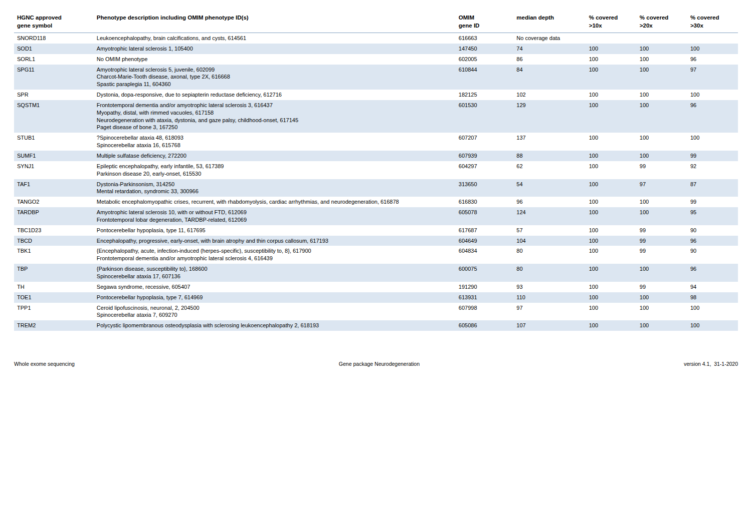| HGNC approved gene symbol | Phenotype description including OMIM phenotype ID(s) | OMIM gene ID | median depth | % covered >10x | % covered >20x | % covered >30x |
| --- | --- | --- | --- | --- | --- | --- |
| SNORD118 | Leukoencephalopathy, brain calcifications, and cysts, 614561 | 616663 | No coverage data |
| SOD1 | Amyotrophic lateral sclerosis 1, 105400 | 147450 | 74 | 100 | 100 | 100 |
| SORL1 | No OMIM phenotype | 602005 | 86 | 100 | 100 | 96 |
| SPG11 | Amyotrophic lateral sclerosis 5, juvenile, 602099 Charcot-Marie-Tooth disease, axonal, type 2X, 616668 Spastic paraplegia 11, 604360 | 610844 | 84 | 100 | 100 | 97 |
| SPR | Dystonia, dopa-responsive, due to sepiapterin reductase deficiency, 612716 | 182125 | 102 | 100 | 100 | 100 |
| SQSTM1 | Frontotemporal dementia and/or amyotrophic lateral sclerosis 3, 616437 Myopathy, distal, with rimmed vacuoles, 617158 Neurodegeneration with ataxia, dystonia, and gaze palsy, childhood-onset, 617145 Paget disease of bone 3, 167250 | 601530 | 129 | 100 | 100 | 96 |
| STUB1 | ?Spinocerebellar ataxia 48, 618093 Spinocerebellar ataxia 16, 615768 | 607207 | 137 | 100 | 100 | 100 |
| SUMF1 | Multiple sulfatase deficiency, 272200 | 607939 | 88 | 100 | 100 | 99 |
| SYNJ1 | Epileptic encephalopathy, early infantile, 53, 617389 Parkinson disease 20, early-onset, 615530 | 604297 | 62 | 100 | 99 | 92 |
| TAF1 | Dystonia-Parkinsonism, 314250 Mental retardation, syndromic 33, 300966 | 313650 | 54 | 100 | 97 | 87 |
| TANGO2 | Metabolic encephalomyopathic crises, recurrent, with rhabdomyolysis, cardiac arrhythmias, and neurodegeneration, 616878 | 616830 | 96 | 100 | 100 | 99 |
| TARDBP | Amyotrophic lateral sclerosis 10, with or without FTD, 612069 Frontotemporal lobar degeneration, TARDBP-related, 612069 | 605078 | 124 | 100 | 100 | 95 |
| TBC1D23 | Pontocerebellar hypoplasia, type 11, 617695 | 617687 | 57 | 100 | 99 | 90 |
| TBCD | Encephalopathy, progressive, early-onset, with brain atrophy and thin corpus callosum, 617193 | 604649 | 104 | 100 | 99 | 96 |
| TBK1 | {Encephalopathy, acute, infection-induced (herpes-specific), susceptibility to, 8}, 617900 Frontotemporal dementia and/or amyotrophic lateral sclerosis 4, 616439 | 604834 | 80 | 100 | 99 | 90 |
| TBP | {Parkinson disease, susceptibility to}, 168600 Spinocerebellar ataxia 17, 607136 | 600075 | 80 | 100 | 100 | 96 |
| TH | Segawa syndrome, recessive, 605407 | 191290 | 93 | 100 | 99 | 94 |
| TOE1 | Pontocerebellar hypoplasia, type 7, 614969 | 613931 | 110 | 100 | 100 | 98 |
| TPP1 | Ceroid lipofuscinosis, neuronal, 2, 204500 Spinocerebellar ataxia 7, 609270 | 607998 | 97 | 100 | 100 | 100 |
| TREM2 | Polycystic lipomembranous osteodysplasia with sclerosing leukoencephalopathy 2, 618193 | 605086 | 107 | 100 | 100 | 100 |
Whole exome sequencing
Gene package Neurodegeneration
version 4.1, 31-1-2020